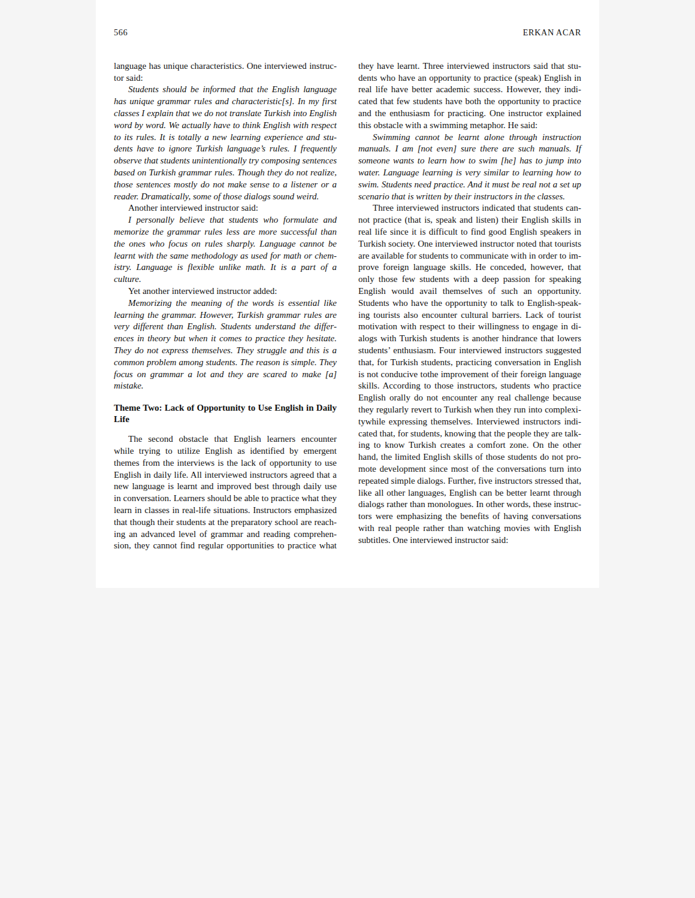566 Erkan Acar
language has unique characteristics. One interviewed instructor said:
Students should be informed that the English language has unique grammar rules and characteristic[s]. In my first classes I explain that we do not translate Turkish into English word by word. We actually have to think English with respect to its rules. It is totally a new learning experience and students have to ignore Turkish language’s rules. I frequently observe that students unintentionally try composing sentences based on Turkish grammar rules. Though they do not realize, those sentences mostly do not make sense to a listener or a reader. Dramatically, some of those dialogs sound weird.
Another interviewed instructor said:
I personally believe that students who formulate and memorize the grammar rules less are more successful than the ones who focus on rules sharply. Language cannot be learnt with the same methodology as used for math or chemistry. Language is flexible unlike math. It is a part of a culture.
Yet another interviewed instructor added:
Memorizing the meaning of the words is essential like learning the grammar. However, Turkish grammar rules are very different than English. Students understand the differences in theory but when it comes to practice they hesitate. They do not express themselves. They struggle and this is a common problem among students. The reason is simple. They focus on grammar a lot and they are scared to make [a] mistake.
Theme Two: Lack of Opportunity to Use English in Daily Life
The second obstacle that English learners encounter while trying to utilize English as identified by emergent themes from the interviews is the lack of opportunity to use English in daily life. All interviewed instructors agreed that a new language is learnt and improved best through daily use in conversation. Learners should be able to practice what they learn in classes in real-life situations. Instructors emphasized that though their students at the preparatory school are reaching an advanced level of grammar and reading comprehension, they cannot find regular opportunities to practice what they have learnt. Three interviewed instructors said that students who have an opportunity to practice (speak) English in real life have better academic success. However, they indicated that few students have both the opportunity to practice and the enthusiasm for practicing. One instructor explained this obstacle with a swimming metaphor. He said:
Swimming cannot be learnt alone through instruction manuals. I am [not even] sure there are such manuals. If someone wants to learn how to swim [he] has to jump into water. Language learning is very similar to learning how to swim. Students need practice. And it must be real not a set up scenario that is written by their instructors in the classes.
Three interviewed instructors indicated that students cannot practice (that is, speak and listen) their English skills in real life since it is difficult to find good English speakers in Turkish society. One interviewed instructor noted that tourists are available for students to communicate with in order to improve foreign language skills. He conceded, however, that only those few students with a deep passion for speaking English would avail themselves of such an opportunity. Students who have the opportunity to talk to English-speaking tourists also encounter cultural barriers. Lack of tourist motivation with respect to their willingness to engage in dialogs with Turkish students is another hindrance that lowers students’ enthusiasm. Four interviewed instructors suggested that, for Turkish students, practicing conversation in English is not conducive tothe improvement of their foreign language skills. According to those instructors, students who practice English orally do not encounter any real challenge because they regularly revert to Turkish when they run into complexitywhile expressing themselves. Interviewed instructors indicated that, for students, knowing that the people they are talking to know Turkish creates a comfort zone. On the other hand, the limited English skills of those students do not promote development since most of the conversations turn into repeated simple dialogs. Further, five instructors stressed that, like all other languages, English can be better learnt through dialogs rather than monologues. In other words, these instructors were emphasizing the benefits of having conversations with real people rather than watching movies with English subtitles. One interviewed instructor said: